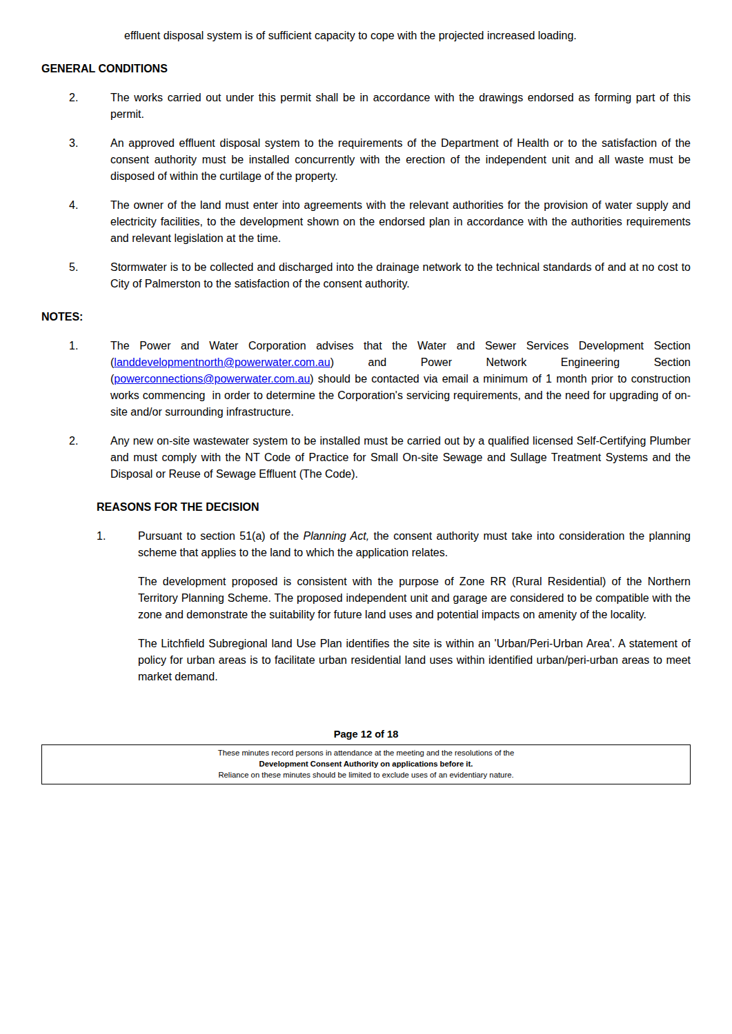effluent disposal system is of sufficient capacity to cope with the projected increased loading.
GENERAL CONDITIONS
2.
The works carried out under this permit shall be in accordance with the drawings endorsed as forming part of this permit.
3.
An approved effluent disposal system to the requirements of the Department of Health or to the satisfaction of the consent authority must be installed concurrently with the erection of the independent unit and all waste must be disposed of within the curtilage of the property.
4.
The owner of the land must enter into agreements with the relevant authorities for the provision of water supply and electricity facilities, to the development shown on the endorsed plan in accordance with the authorities requirements and relevant legislation at the time.
5.
Stormwater is to be collected and discharged into the drainage network to the technical standards of and at no cost to City of Palmerston to the satisfaction of the consent authority.
NOTES:
1.
The Power and Water Corporation advises that the Water and Sewer Services Development Section (landdevelopmentnorth@powerwater.com.au) and Power Network Engineering Section (powerconnections@powerwater.com.au) should be contacted via email a minimum of 1 month prior to construction works commencing in order to determine the Corporation's servicing requirements, and the need for upgrading of on-site and/or surrounding infrastructure.
2.
Any new on-site wastewater system to be installed must be carried out by a qualified licensed Self-Certifying Plumber and must comply with the NT Code of Practice for Small On-site Sewage and Sullage Treatment Systems and the Disposal or Reuse of Sewage Effluent (The Code).
REASONS FOR THE DECISION
1.
Pursuant to section 51(a) of the Planning Act, the consent authority must take into consideration the planning scheme that applies to the land to which the application relates.
The development proposed is consistent with the purpose of Zone RR (Rural Residential) of the Northern Territory Planning Scheme. The proposed independent unit and garage are considered to be compatible with the zone and demonstrate the suitability for future land uses and potential impacts on amenity of the locality.
The Litchfield Subregional land Use Plan identifies the site is within an 'Urban/Peri-Urban Area'. A statement of policy for urban areas is to facilitate urban residential land uses within identified urban/peri-urban areas to meet market demand.
Page 12 of 18
These minutes record persons in attendance at the meeting and the resolutions of the
Development Consent Authority on applications before it.
Reliance on these minutes should be limited to exclude uses of an evidentiary nature.